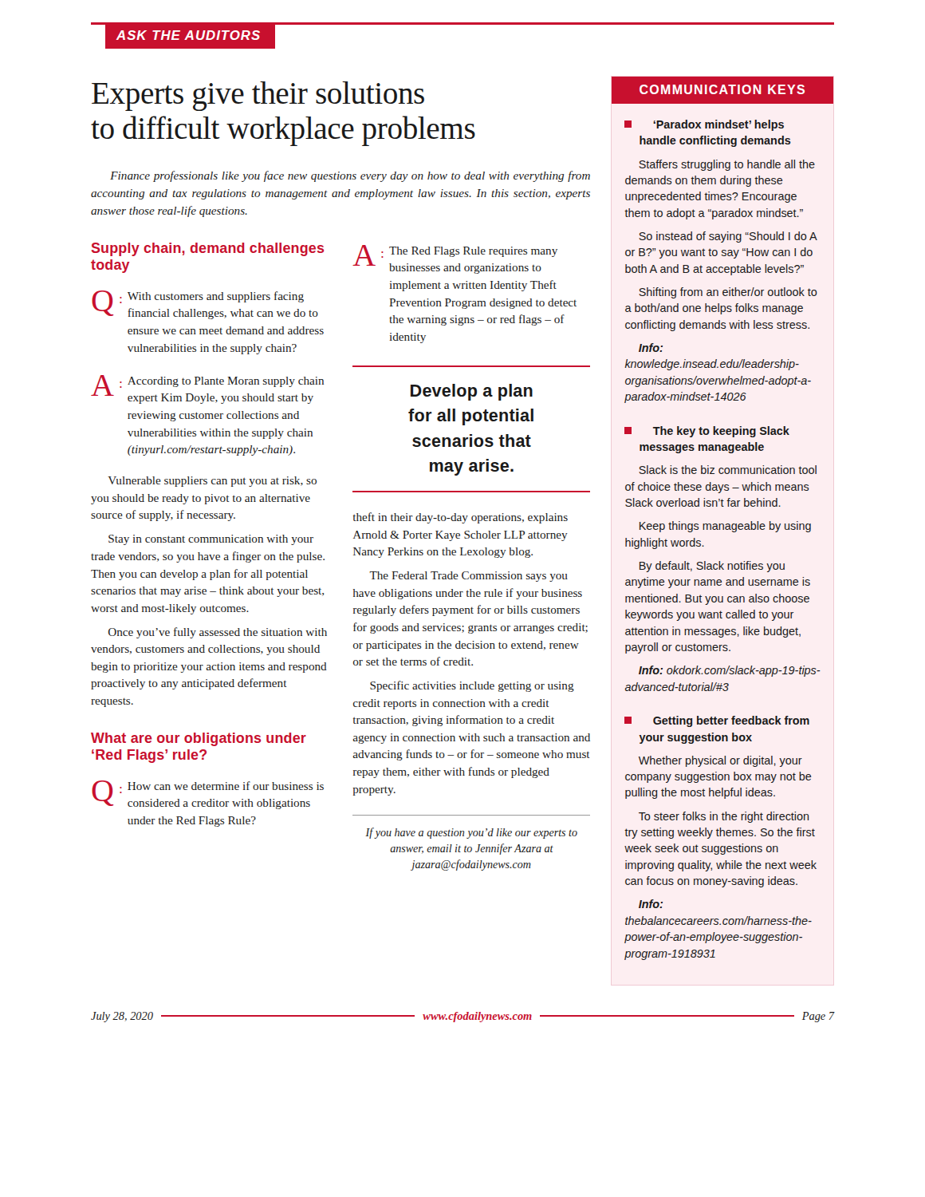ASK THE AUDITORS
Experts give their solutions
to difficult workplace problems
Finance professionals like you face new questions every day on how to deal with everything from accounting and tax regulations to management and employment law issues. In this section, experts answer those real-life questions.
Supply chain, demand challenges today
Q
:
With customers and suppliers facing financial challenges, what can we do to ensure we can meet demand and address vulnerabilities in the supply chain?
A
:
According to Plante Moran supply chain expert Kim Doyle, you should start by reviewing customer collections and vulnerabilities within the supply chain (tinyurl.com/restart-supply-chain).
Vulnerable suppliers can put you at risk, so you should be ready to pivot to an alternative source of supply, if necessary.
Stay in constant communication with your trade vendors, so you have a finger on the pulse. Then you can develop a plan for all potential scenarios that may arise – think about your best, worst and most-likely outcomes.
Once you’ve fully assessed the situation with vendors, customers and collections, you should begin to prioritize your action items and respond proactively to any anticipated deferment requests.
What are our obligations under ‘Red Flags’ rule?
Q
:
How can we determine if our business is considered a creditor with obligations under the Red Flags Rule?
A
:
The Red Flags Rule requires many businesses and organizations to implement a written Identity Theft Prevention Program designed to detect the warning signs – or red flags – of identity
Develop a plan
for all potential
scenarios that
may arise.
theft in their day-to-day operations, explains Arnold & Porter Kaye Scholer LLP attorney Nancy Perkins on the Lexology blog.
The Federal Trade Commission says you have obligations under the rule if your business regularly defers payment for or bills customers for goods and services; grants or arranges credit; or participates in the decision to extend, renew or set the terms of credit.
Specific activities include getting or using credit reports in connection with a credit transaction, giving information to a credit agency in connection with such a transaction and advancing funds to – or for – someone who must repay them, either with funds or pledged property.
If you have a question you’d like our experts to answer, email it to Jennifer Azara at jazara@cfodailynews.com
COMMUNICATION KEYS
‘Paradox mindset’ helps handle conflicting demands
Staffers struggling to handle all the demands on them during these unprecedented times? Encourage them to adopt a “paradox mindset.”
So instead of saying “Should I do A or B?” you want to say “How can I do both A and B at acceptable levels?”
Shifting from an either/or outlook to a both/and one helps folks manage conflicting demands with less stress.
Info: knowledge.insead.edu/leadership-organisations/overwhelmed-adopt-a-paradox-mindset-14026
The key to keeping Slack messages manageable
Slack is the biz communication tool of choice these days – which means Slack overload isn’t far behind.
Keep things manageable by using highlight words.
By default, Slack notifies you anytime your name and username is mentioned. But you can also choose keywords you want called to your attention in messages, like budget, payroll or customers.
Info: okdork.com/slack-app-19-tips-advanced-tutorial/#3
Getting better feedback from your suggestion box
Whether physical or digital, your company suggestion box may not be pulling the most helpful ideas.
To steer folks in the right direction try setting weekly themes. So the first week seek out suggestions on improving quality, while the next week can focus on money-saving ideas.
Info: thebalancecareers.com/harness-the-power-of-an-employee-suggestion-program-1918931
July 28, 2020 www.cfodailynews.com Page 7